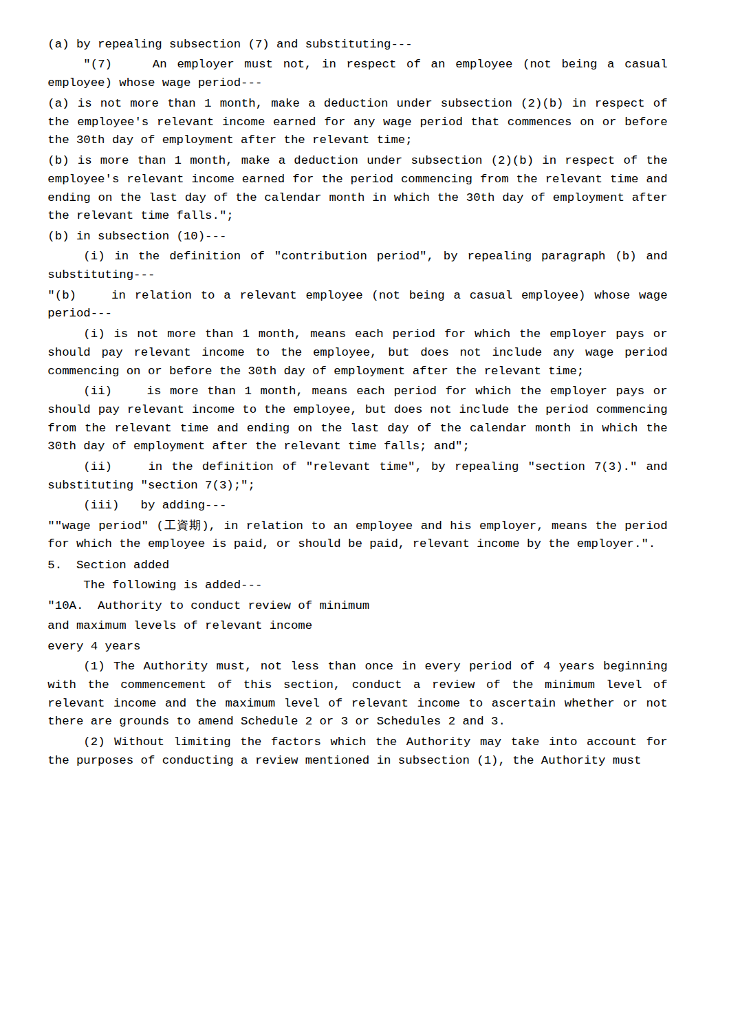(a) by repealing subsection (7) and substituting---
"(7) An employer must not, in respect of an employee (not being a casual employee) whose wage period---
(a) is not more than 1 month, make a deduction under subsection (2)(b) in respect of the employee's relevant income earned for any wage period that commences on or before the 30th day of employment after the relevant time;
(b) is more than 1 month, make a deduction under subsection (2)(b) in respect of the employee's relevant income earned for the period commencing from the relevant time and ending on the last day of the calendar month in which the 30th day of employment after the relevant time falls.";
(b) in subsection (10)---
(i) in the definition of "contribution period", by repealing paragraph (b) and substituting---
"(b) in relation to a relevant employee (not being a casual employee) whose wage period---
(i) is not more than 1 month, means each period for which the employer pays or should pay relevant income to the employee, but does not include any wage period commencing on or before the 30th day of employment after the relevant time;
(ii) is more than 1 month, means each period for which the employer pays or should pay relevant income to the employee, but does not include the period commencing from the relevant time and ending on the last day of the calendar month in which the 30th day of employment after the relevant time falls; and";
(ii) in the definition of "relevant time", by repealing "section 7(3)." and substituting "section 7(3);";
(iii) by adding---
""wage period" (工資期), in relation to an employee and his employer, means the period for which the employee is paid, or should be paid, relevant income by the employer.".
5. Section added
The following is added---
"10A. Authority to conduct review of minimum
and maximum levels of relevant income
every 4 years
(1) The Authority must, not less than once in every period of 4 years beginning with the commencement of this section, conduct a review of the minimum level of relevant income and the maximum level of relevant income to ascertain whether or not there are grounds to amend Schedule 2 or 3 or Schedules 2 and 3.
(2) Without limiting the factors which the Authority may take into account for the purposes of conducting a review mentioned in subsection (1), the Authority must